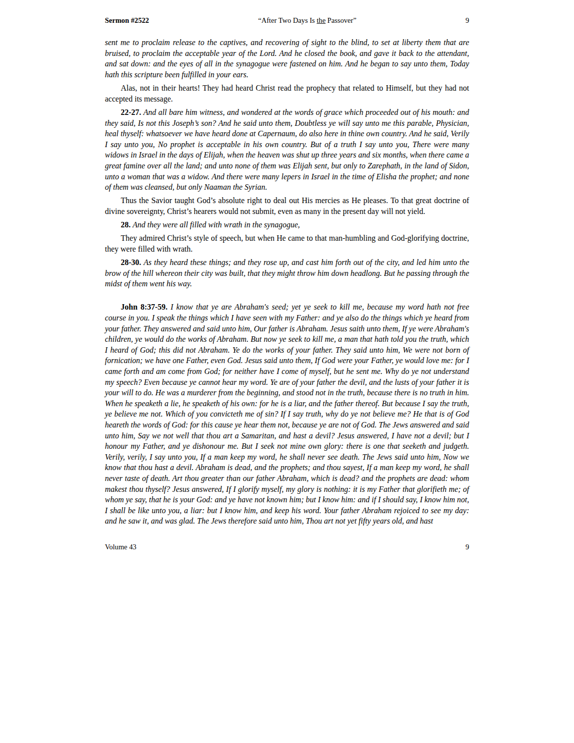Sermon #2522 “After Two Days Is the Passover” 9
sent me to proclaim release to the captives, and recovering of sight to the blind, to set at liberty them that are bruised, to proclaim the acceptable year of the Lord. And he closed the book, and gave it back to the attendant, and sat down: and the eyes of all in the synagogue were fastened on him. And he began to say unto them, Today hath this scripture been fulfilled in your ears.
Alas, not in their hearts! They had heard Christ read the prophecy that related to Himself, but they had not accepted its message.
22-27. And all bare him witness, and wondered at the words of grace which proceeded out of his mouth: and they said, Is not this Joseph’s son? And he said unto them, Doubtless ye will say unto me this parable, Physician, heal thyself: whatsoever we have heard done at Capernaum, do also here in thine own country. And he said, Verily I say unto you, No prophet is acceptable in his own country. But of a truth I say unto you, There were many widows in Israel in the days of Elijah, when the heaven was shut up three years and six months, when there came a great famine over all the land; and unto none of them was Elijah sent, but only to Zarephath, in the land of Sidon, unto a woman that was a widow. And there were many lepers in Israel in the time of Elisha the prophet; and none of them was cleansed, but only Naaman the Syrian.
Thus the Savior taught God’s absolute right to deal out His mercies as He pleases. To that great doctrine of divine sovereignty, Christ’s hearers would not submit, even as many in the present day will not yield.
28. And they were all filled with wrath in the synagogue,
They admired Christ’s style of speech, but when He came to that man-humbling and God-glorifying doctrine, they were filled with wrath.
28-30. As they heard these things; and they rose up, and cast him forth out of the city, and led him unto the brow of the hill whereon their city was built, that they might throw him down headlong. But he passing through the midst of them went his way.
John 8:37-59. I know that ye are Abraham's seed; yet ye seek to kill me, because my word hath not free course in you. I speak the things which I have seen with my Father: and ye also do the things which ye heard from your father. They answered and said unto him, Our father is Abraham. Jesus saith unto them, If ye were Abraham's children, ye would do the works of Abraham. But now ye seek to kill me, a man that hath told you the truth, which I heard of God; this did not Abraham. Ye do the works of your father. They said unto him, We were not born of fornication; we have one Father, even God. Jesus said unto them, If God were your Father, ye would love me: for I came forth and am come from God; for neither have I come of myself, but he sent me. Why do ye not understand my speech? Even because ye cannot hear my word. Ye are of your father the devil, and the lusts of your father it is your will to do. He was a murderer from the beginning, and stood not in the truth, because there is no truth in him. When he speaketh a lie, he speaketh of his own: for he is a liar, and the father thereof. But because I say the truth, ye believe me not. Which of you convicteth me of sin? If I say truth, why do ye not believe me? He that is of God heareth the words of God: for this cause ye hear them not, because ye are not of God. The Jews answered and said unto him, Say we not well that thou art a Samaritan, and hast a devil? Jesus answered, I have not a devil; but I honour my Father, and ye dishonour me. But I seek not mine own glory: there is one that seeketh and judgeth. Verily, verily, I say unto you, If a man keep my word, he shall never see death. The Jews said unto him, Now we know that thou hast a devil. Abraham is dead, and the prophets; and thou sayest, If a man keep my word, he shall never taste of death. Art thou greater than our father Abraham, which is dead? and the prophets are dead: whom makest thou thyself? Jesus answered, If I glorify myself, my glory is nothing: it is my Father that glorifieth me; of whom ye say, that he is your God: and ye have not known him; but I know him: and if I should say, I know him not, I shall be like unto you, a liar: but I know him, and keep his word. Your father Abraham rejoiced to see my day: and he saw it, and was glad. The Jews therefore said unto him, Thou art not yet fifty years old, and hast
Volume 43 9